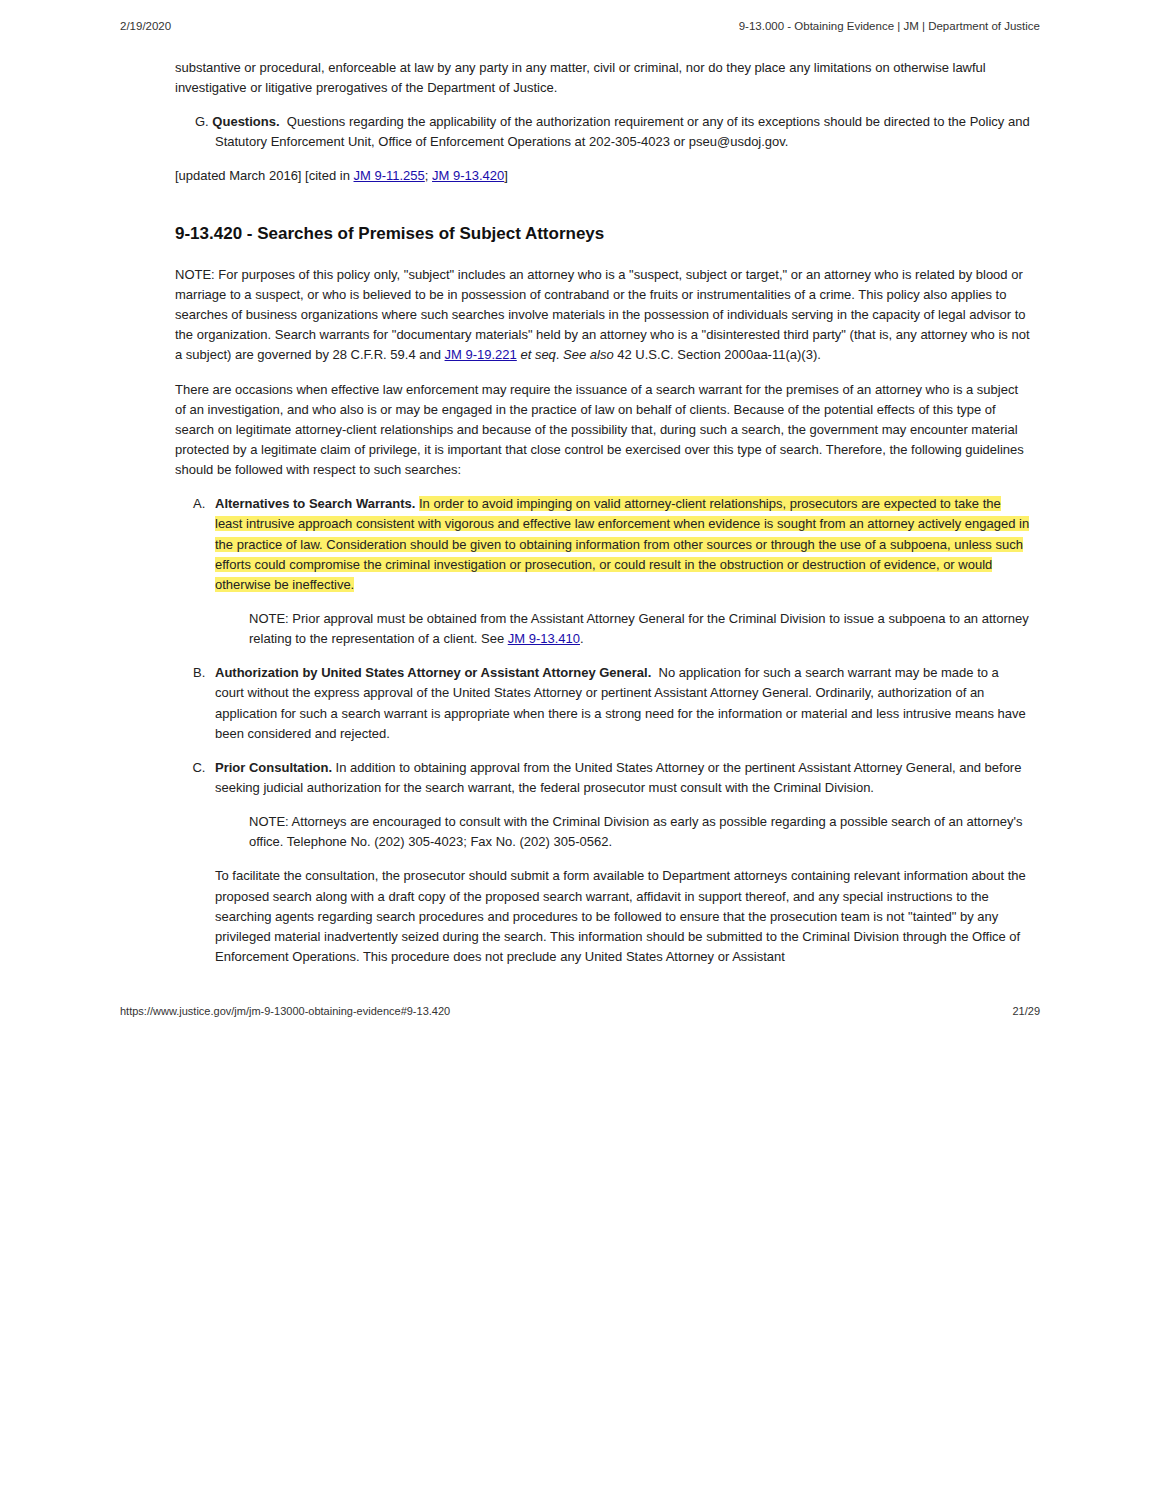2/19/2020 9-13.000 - Obtaining Evidence | JM | Department of Justice
substantive or procedural, enforceable at law by any party in any matter, civil or criminal, nor do they place any limitations on otherwise lawful investigative or litigative prerogatives of the Department of Justice.
G. Questions. Questions regarding the applicability of the authorization requirement or any of its exceptions should be directed to the Policy and Statutory Enforcement Unit, Office of Enforcement Operations at 202-305-4023 or pseu@usdoj.gov.
[updated March 2016] [cited in JM 9-11.255; JM 9-13.420]
9-13.420 - Searches of Premises of Subject Attorneys
NOTE: For purposes of this policy only, "subject" includes an attorney who is a "suspect, subject or target," or an attorney who is related by blood or marriage to a suspect, or who is believed to be in possession of contraband or the fruits or instrumentalities of a crime. This policy also applies to searches of business organizations where such searches involve materials in the possession of individuals serving in the capacity of legal advisor to the organization. Search warrants for "documentary materials" held by an attorney who is a "disinterested third party" (that is, any attorney who is not a subject) are governed by 28 C.F.R. 59.4 and JM 9-19.221 et seq. See also 42 U.S.C. Section 2000aa-11(a)(3).
There are occasions when effective law enforcement may require the issuance of a search warrant for the premises of an attorney who is a subject of an investigation, and who also is or may be engaged in the practice of law on behalf of clients. Because of the potential effects of this type of search on legitimate attorney-client relationships and because of the possibility that, during such a search, the government may encounter material protected by a legitimate claim of privilege, it is important that close control be exercised over this type of search. Therefore, the following guidelines should be followed with respect to such searches:
Alternatives to Search Warrants. In order to avoid impinging on valid attorney-client relationships, prosecutors are expected to take the least intrusive approach consistent with vigorous and effective law enforcement when evidence is sought from an attorney actively engaged in the practice of law. Consideration should be given to obtaining information from other sources or through the use of a subpoena, unless such efforts could compromise the criminal investigation or prosecution, or could result in the obstruction or destruction of evidence, or would otherwise be ineffective.
NOTE: Prior approval must be obtained from the Assistant Attorney General for the Criminal Division to issue a subpoena to an attorney relating to the representation of a client. See JM 9-13.410.
Authorization by United States Attorney or Assistant Attorney General. No application for such a search warrant may be made to a court without the express approval of the United States Attorney or pertinent Assistant Attorney General. Ordinarily, authorization of an application for such a search warrant is appropriate when there is a strong need for the information or material and less intrusive means have been considered and rejected.
Prior Consultation. In addition to obtaining approval from the United States Attorney or the pertinent Assistant Attorney General, and before seeking judicial authorization for the search warrant, the federal prosecutor must consult with the Criminal Division.
NOTE: Attorneys are encouraged to consult with the Criminal Division as early as possible regarding a possible search of an attorney's office. Telephone No. (202) 305-4023; Fax No. (202) 305-0562.
To facilitate the consultation, the prosecutor should submit a form available to Department attorneys containing relevant information about the proposed search along with a draft copy of the proposed search warrant, affidavit in support thereof, and any special instructions to the searching agents regarding search procedures and procedures to be followed to ensure that the prosecution team is not "tainted" by any privileged material inadvertently seized during the search. This information should be submitted to the Criminal Division through the Office of Enforcement Operations. This procedure does not preclude any United States Attorney or Assistant
https://www.justice.gov/jm/jm-9-13000-obtaining-evidence#9-13.420 21/29